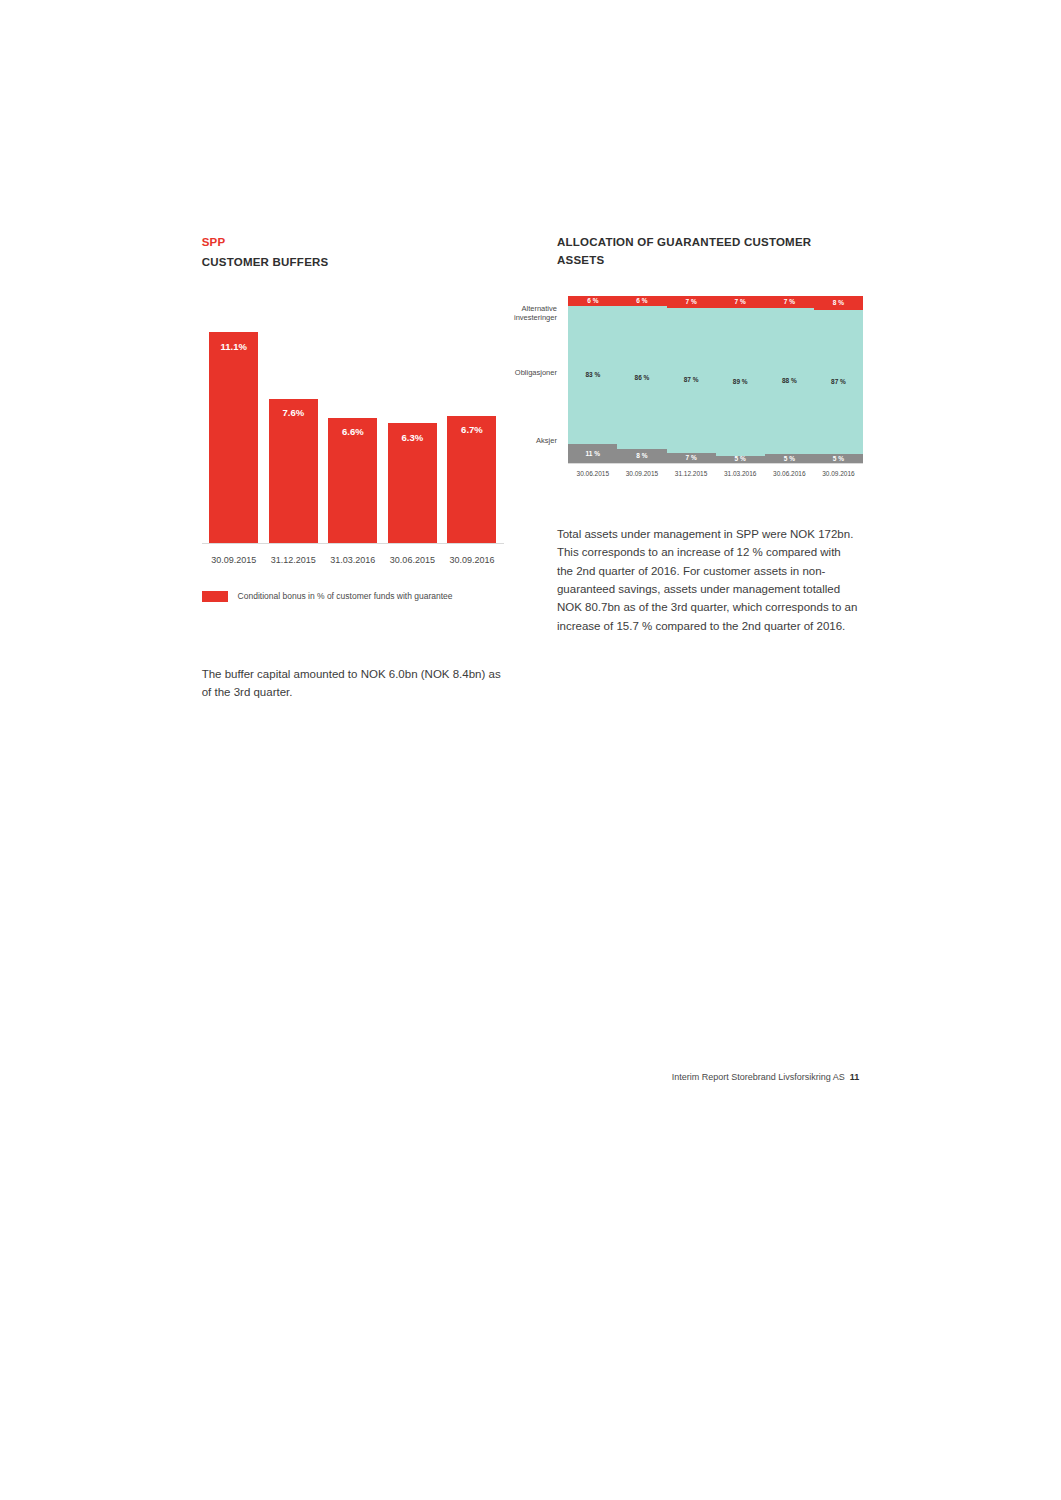SPP
Customer buffers
11.1%
7.6%
6.6%
6.3%
6.7%
30.09.2015
31.12.2015
31.03.2016
30.06.2015
30.09.2016
Conditional bonus in % of customer funds with guarantee
The buffer capital amounted to NOK 6.0bn (NOK 8.4bn) as of the 3rd quarter.
Allocation of guaranteed customer assets
Alternative
investeringer
Obligasjoner
Aksjer
6 %
83 %
11 %
6 %
86 %
8 %
7 %
87 %
7 %
7 %
89 %
5 %
7 %
88 %
5 %
8 %
87 %
5 %
30.06.2015
30.09.2015
31.12.2015
31.03.2016
30.06.2016
30.09.2016
Total assets under management in SPP were NOK 172bn. This corresponds to an increase of 12 % compared with the 2nd quarter of 2016. For customer assets in non-guaranteed savings, assets under management totalled NOK 80.7bn as of the 3rd quarter, which corresponds to an increase of 15.7 % compared to the 2nd quarter of 2016.
Interim Report Storebrand Livsforsikring AS 11